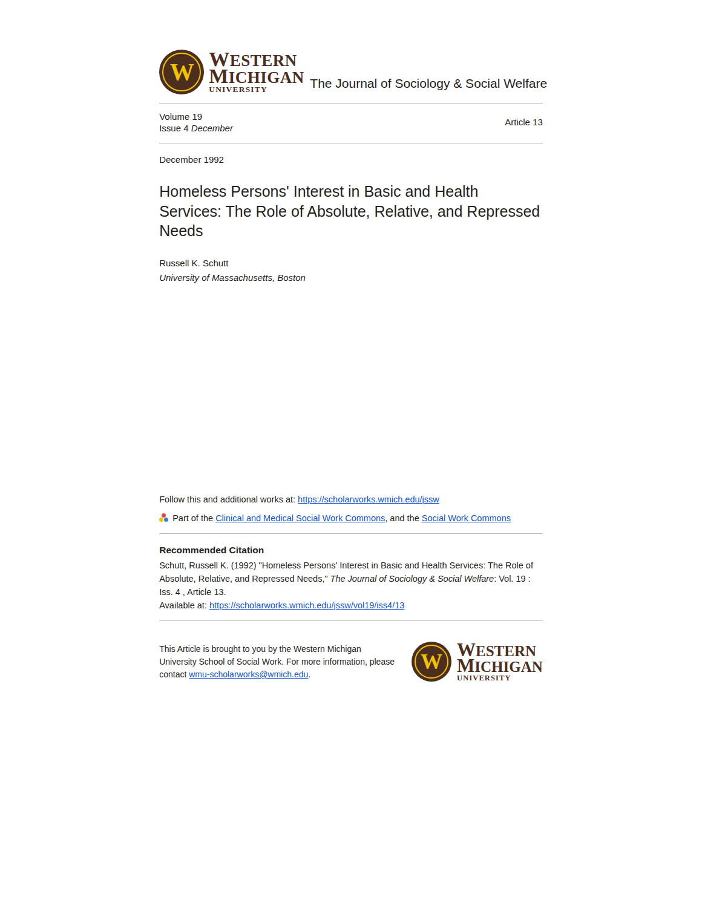W
Western Michigan University
The Journal of Sociology & Social Welfare
Volume 19
Issue 4 December
Article 13
December 1992
Homeless Persons' Interest in Basic and Health Services: The Role of Absolute, Relative, and Repressed Needs
Russell K. Schutt
University of Massachusetts, Boston
Follow this and additional works at: https://scholarworks.wmich.edu/jssw
Part of the Clinical and Medical Social Work Commons, and the Social Work Commons
Recommended Citation
Schutt, Russell K. (1992) "Homeless Persons' Interest in Basic and Health Services: The Role of Absolute, Relative, and Repressed Needs," The Journal of Sociology & Social Welfare: Vol. 19 : Iss. 4 , Article 13.
Available at: https://scholarworks.wmich.edu/jssw/vol19/iss4/13
This Article is brought to you by the Western Michigan University School of Social Work. For more information, please contact wmu-scholarworks@wmich.edu.
W
Western Michigan University